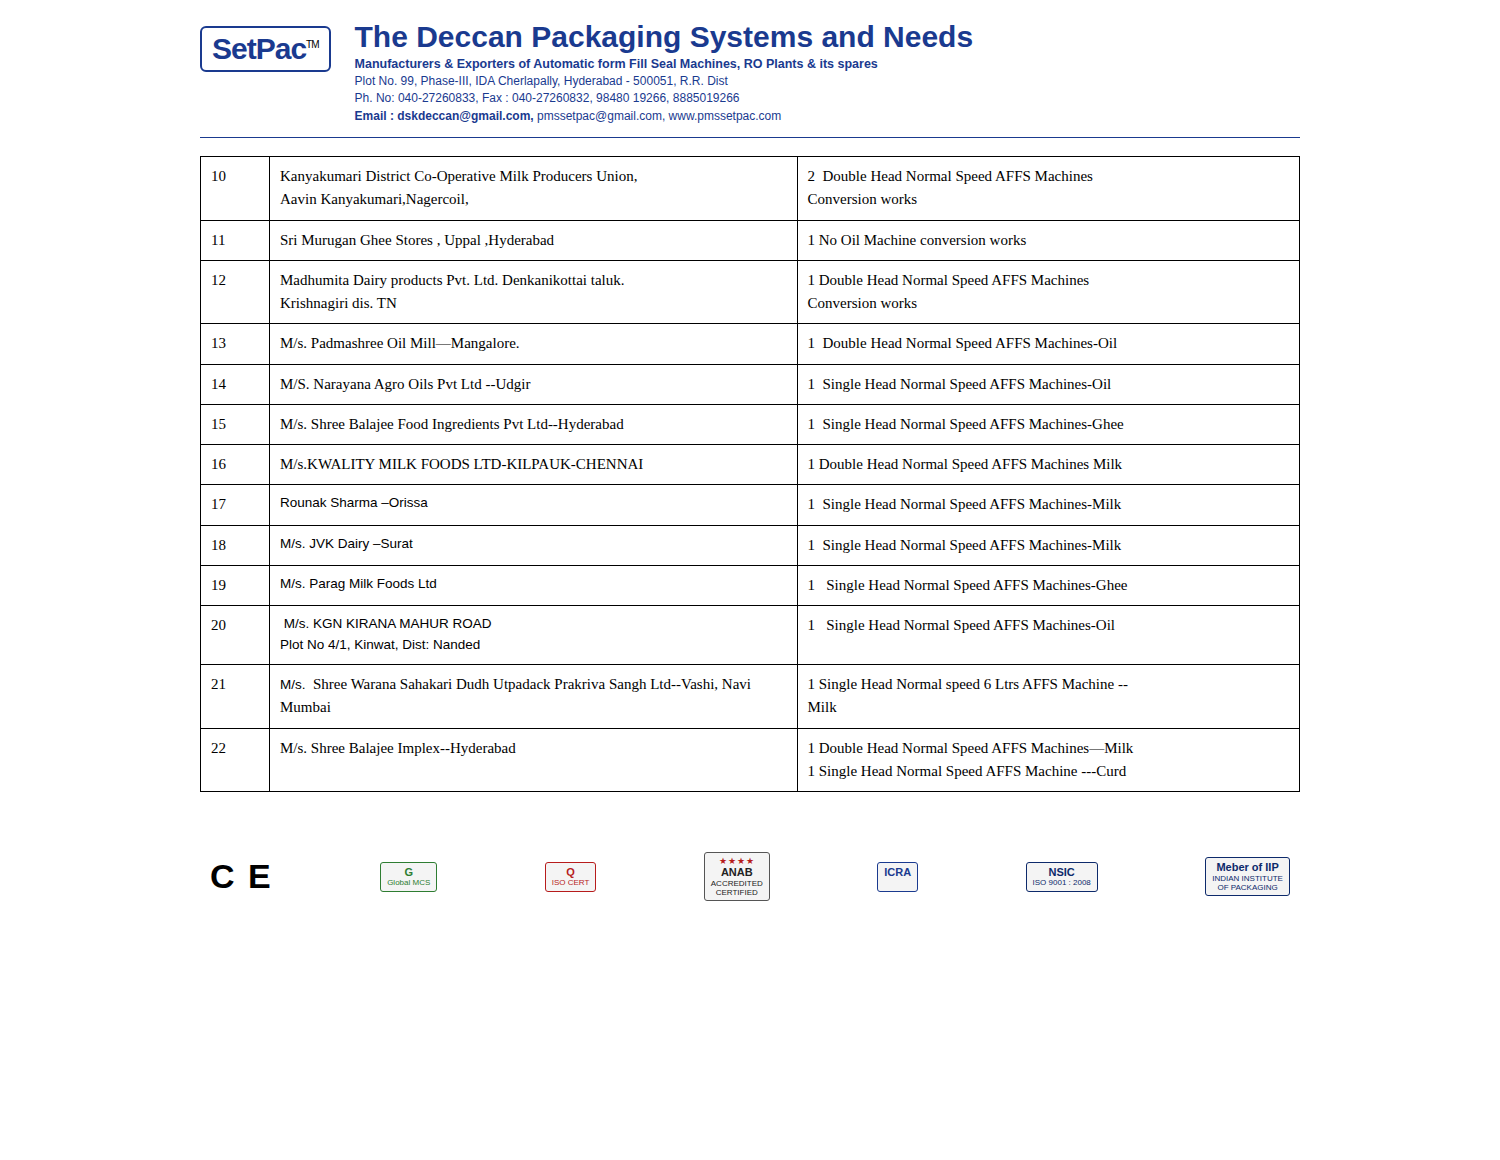Set Pac TM
The Deccan Packaging Systems and Needs
Manufacturers & Exporters of Automatic form Fill Seal Machines, RO Plants & its spares
Plot No. 99, Phase-III, IDA Cherlapally, Hyderabad - 500051, R.R. Dist
Ph. No: 040-27260833, Fax : 040-27260832, 98480 19266, 8885019266
Email : dskdeccan@gmail.com, pmssetpac@gmail.com, www.pmssetpac.com
| 10 | Kanyakumari District Co-Operative Milk Producers Union, Aavin Kanyakumari,Nagercoil, | 2 Double Head Normal Speed AFFS Machines Conversion works |
| 11 | Sri Murugan Ghee Stores , Uppal ,Hyderabad | 1 No Oil Machine conversion works |
| 12 | Madhumita Dairy products Pvt. Ltd. Denkanikottai taluk. Krishnagiri dis. TN | 1 Double Head Normal Speed AFFS Machines Conversion works |
| 13 | M/s. Padmashree Oil Mill—Mangalore. | 1 Double Head Normal Speed AFFS Machines-Oil |
| 14 | M/S. Narayana Agro Oils Pvt Ltd --Udgir | 1 Single Head Normal Speed AFFS Machines-Oil |
| 15 | M/s. Shree Balajee Food Ingredients Pvt Ltd--Hyderabad | 1 Single Head Normal Speed AFFS Machines-Ghee |
| 16 | M/s.KWALITY MILK FOODS LTD-KILPAUK-CHENNAI | 1 Double Head Normal Speed AFFS Machines Milk |
| 17 | Rounak Sharma –Orissa | 1 Single Head Normal Speed AFFS Machines-Milk |
| 18 | M/s. JVK Dairy –Surat | 1 Single Head Normal Speed AFFS Machines-Milk |
| 19 | M/s. Parag Milk Foods Ltd | 1 Single Head Normal Speed AFFS Machines-Ghee |
| 20 | M/s. KGN KIRANA MAHUR ROAD Plot No 4/1, Kinwat, Dist: Nanded | 1 Single Head Normal Speed AFFS Machines-Oil |
| 21 | M/s. Shree Warana Sahakari Dudh Utpadack Prakriva Sangh Ltd--Vashi, Navi Mumbai | 1 Single Head Normal speed 6 Ltrs AFFS Machine -- Milk |
| 22 | M/s. Shree Balajee Implex--Hyderabad | 1 Double Head Normal Speed AFFS Machines—Milk 1 Single Head Normal Speed AFFS Machine ---Curd |
C E
G Global MCS
Q ISO CERT
★★★★ ANAB ACCREDITED
CERTIFIED
ICRA
NSIC ISO 9001 : 2008
Meber of IIP INDIAN INSTITUTE
OF PACKAGING